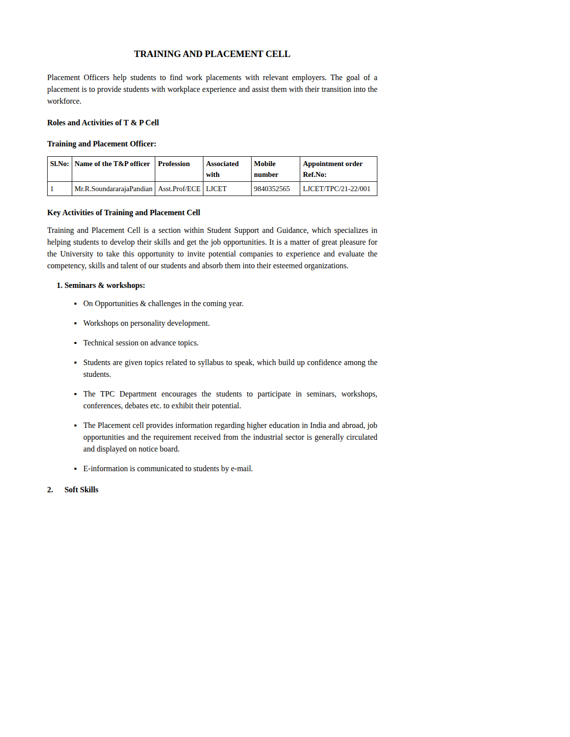TRAINING AND PLACEMENT CELL
Placement Officers help students to find work placements with relevant employers. The goal of a placement is to provide students with workplace experience and assist them with their transition into the workforce.
Roles and Activities of T & P Cell
Training and Placement Officer:
| Sl.No: | Name of the T&P officer | Profession | Associated with | Mobile number | Appointment order Ref.No: |
| --- | --- | --- | --- | --- | --- |
| 1 | Mr.R.SoundararajaPandian | Asst.Prof/ECE | LJCET | 9840352565 | LJCET/TPC/21-22/001 |
Key Activities of Training and Placement Cell
Training and Placement Cell is a section within Student Support and Guidance, which specializes in helping students to develop their skills and get the job opportunities. It is a matter of great pleasure for the University to take this opportunity to invite potential companies to experience and evaluate the competency, skills and talent of our students and absorb them into their esteemed organizations.
Seminars & workshops:
On Opportunities & challenges in the coming year.
Workshops on personality development.
Technical session on advance topics.
Students are given topics related to syllabus to speak, which build up confidence among the students.
The TPC Department encourages the students to participate in seminars, workshops, conferences, debates etc. to exhibit their potential.
The Placement cell provides information regarding higher education in India and abroad, job opportunities and the requirement received from the industrial sector is generally circulated and displayed on notice board.
E-information is communicated to students by e-mail.
2. Soft Skills